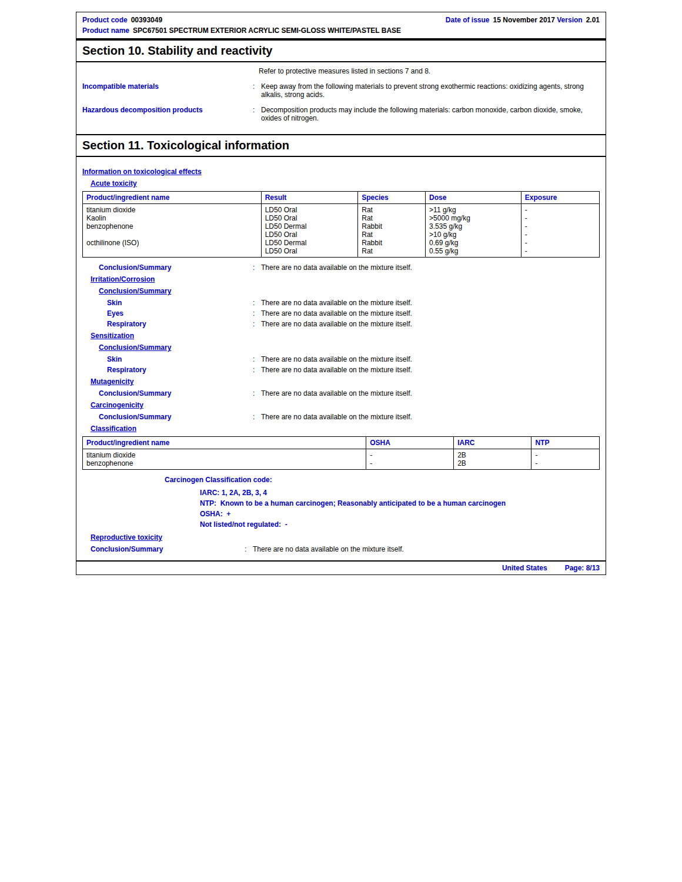Product code 00393049
Date of issue 15 November 2017 Version 2.01
Product name SPC67501 SPECTRUM EXTERIOR ACRYLIC SEMI-GLOSS WHITE/PASTEL BASE
Section 10. Stability and reactivity
Refer to protective measures listed in sections 7 and 8.
Incompatible materials
:
Keep away from the following materials to prevent strong exothermic reactions: oxidizing agents, strong alkalis, strong acids.
Hazardous decomposition products
:
Decomposition products may include the following materials: carbon monoxide, carbon dioxide, smoke, oxides of nitrogen.
Section 11. Toxicological information
Information on toxicological effects
Acute toxicity
| Product/ingredient name | Result | Species | Dose | Exposure |
| --- | --- | --- | --- | --- |
| titanium dioxide Kaolin benzophenone octhilinone (ISO) | LD50 Oral LD50 Oral LD50 Dermal LD50 Oral LD50 Dermal LD50 Oral | Rat Rat Rabbit Rat Rabbit Rat | >11 g/kg >5000 mg/kg 3.535 g/kg >10 g/kg 0.69 g/kg 0.55 g/kg | - - - - - - |
Conclusion/Summary
:
There are no data available on the mixture itself.
Irritation/Corrosion
Conclusion/Summary
Skin
:
There are no data available on the mixture itself.
Eyes
:
There are no data available on the mixture itself.
Respiratory
:
There are no data available on the mixture itself.
Sensitization
Conclusion/Summary
Skin
:
There are no data available on the mixture itself.
Respiratory
:
There are no data available on the mixture itself.
Mutagenicity
Conclusion/Summary
:
There are no data available on the mixture itself.
Carcinogenicity
Conclusion/Summary
:
There are no data available on the mixture itself.
Classification
| Product/ingredient name | OSHA | IARC | NTP |
| --- | --- | --- | --- |
| titanium dioxide benzophenone | - - | 2B 2B | - - |
Carcinogen Classification code:
IARC: 1, 2A, 2B, 3, 4
NTP: Known to be a human carcinogen; Reasonably anticipated to be a human carcinogen
OSHA: +
Not listed/not regulated: -
Reproductive toxicity
Conclusion/Summary
:
There are no data available on the mixture itself.
United States Page: 8/13